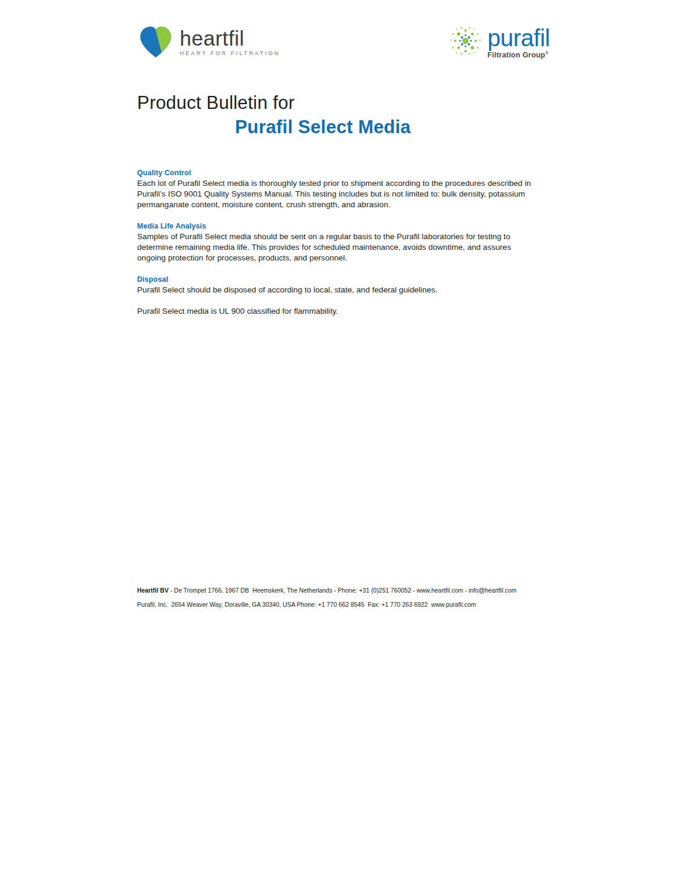heartfil
HEART FOR FILTRATION
purafil
Filtration Group®
Product Bulletin for Purafil Select Media
Quality Control
Each lot of Purafil Select media is thoroughly tested prior to shipment according to the procedures described in Purafil’s ISO 9001 Quality Systems Manual. This testing includes but is not limited to: bulk density, potassium permanganate content, moisture content, crush strength, and abrasion.
Media Life Analysis
Samples of Purafil Select media should be sent on a regular basis to the Purafil laboratories for testing to determine remaining media life. This provides for scheduled maintenance, avoids downtime, and assures ongoing protection for processes, products, and personnel.
Disposal
Purafil Select should be disposed of according to local, state, and federal guidelines.
Purafil Select media is UL 900 classified for flammability.
Heartfil BV - De Trompet 1766, 1967 DB Heemskerk, The Netherlands - Phone: +31 (0)251 760052 - www.heartfil.com - info@heartfil.com
Purafil, Inc. 2654 Weaver Way, Doraville, GA 30340, USA Phone: +1 770 662 8545 Fax: +1 770 263 6922 www.purafil.com